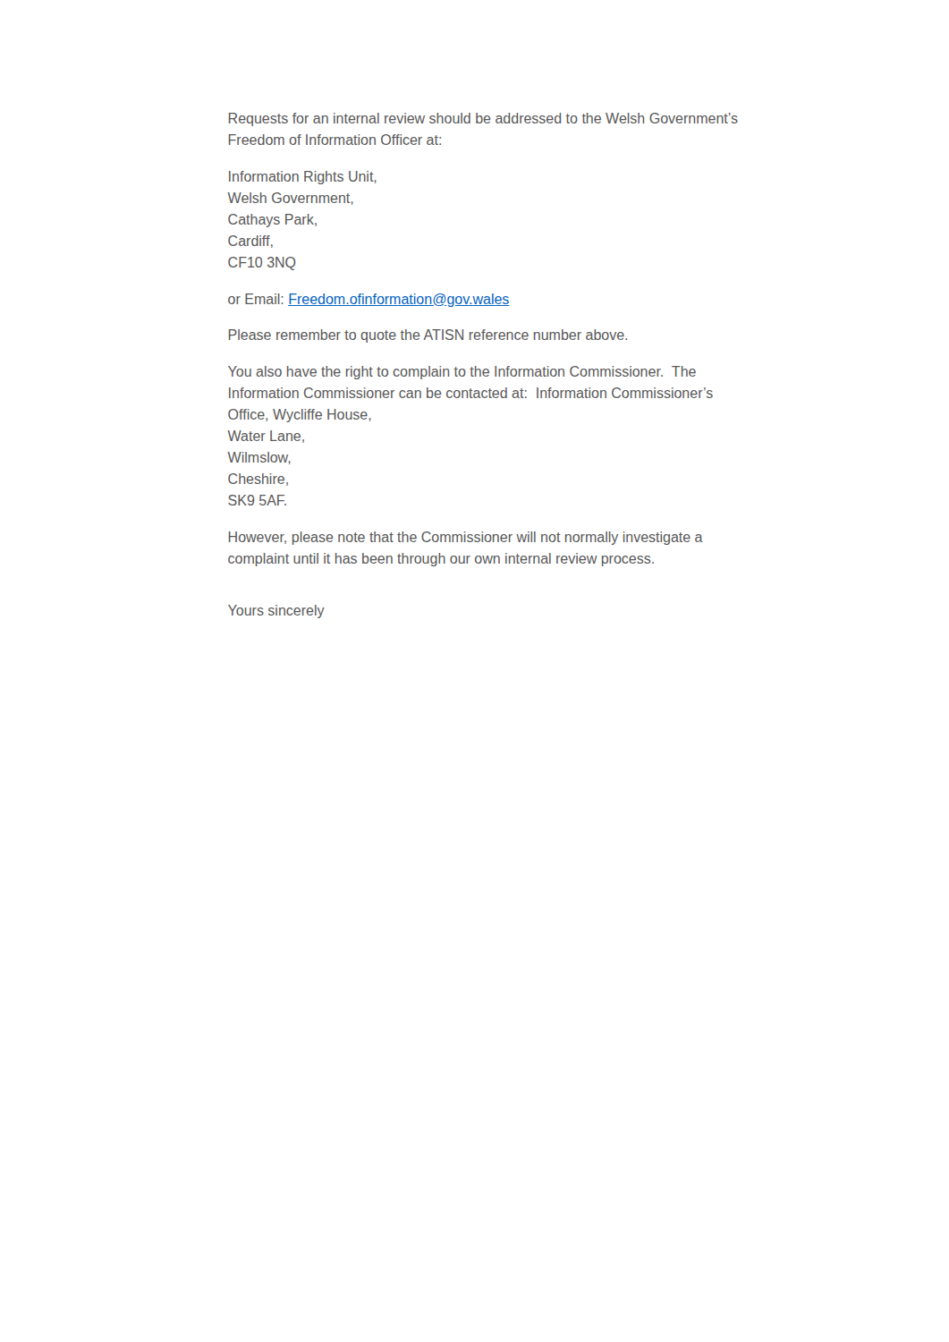Requests for an internal review should be addressed to the Welsh Government’s Freedom of Information Officer at:
Information Rights Unit,
Welsh Government,
Cathays Park,
Cardiff,
CF10 3NQ
or Email: Freedom.ofinformation@gov.wales
Please remember to quote the ATISN reference number above.
You also have the right to complain to the Information Commissioner. The Information Commissioner can be contacted at: Information Commissioner’s Office, Wycliffe House,
Water Lane,
Wilmslow,
Cheshire,
SK9 5AF.
However, please note that the Commissioner will not normally investigate a complaint until it has been through our own internal review process.
Yours sincerely